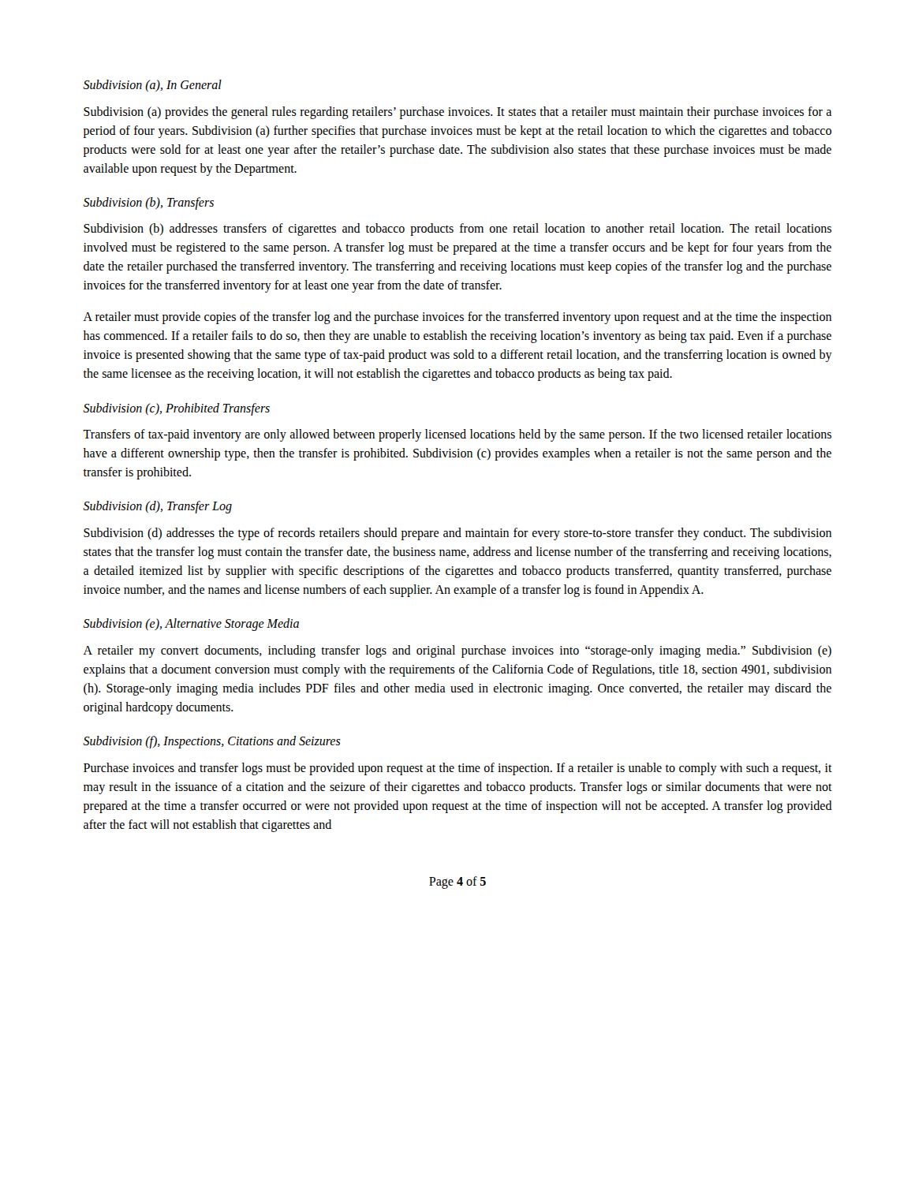Subdivision (a), In General
Subdivision (a) provides the general rules regarding retailers’ purchase invoices. It states that a retailer must maintain their purchase invoices for a period of four years. Subdivision (a) further specifies that purchase invoices must be kept at the retail location to which the cigarettes and tobacco products were sold for at least one year after the retailer’s purchase date. The subdivision also states that these purchase invoices must be made available upon request by the Department.
Subdivision (b), Transfers
Subdivision (b) addresses transfers of cigarettes and tobacco products from one retail location to another retail location. The retail locations involved must be registered to the same person. A transfer log must be prepared at the time a transfer occurs and be kept for four years from the date the retailer purchased the transferred inventory. The transferring and receiving locations must keep copies of the transfer log and the purchase invoices for the transferred inventory for at least one year from the date of transfer.
A retailer must provide copies of the transfer log and the purchase invoices for the transferred inventory upon request and at the time the inspection has commenced. If a retailer fails to do so, then they are unable to establish the receiving location’s inventory as being tax paid. Even if a purchase invoice is presented showing that the same type of tax-paid product was sold to a different retail location, and the transferring location is owned by the same licensee as the receiving location, it will not establish the cigarettes and tobacco products as being tax paid.
Subdivision (c), Prohibited Transfers
Transfers of tax-paid inventory are only allowed between properly licensed locations held by the same person. If the two licensed retailer locations have a different ownership type, then the transfer is prohibited. Subdivision (c) provides examples when a retailer is not the same person and the transfer is prohibited.
Subdivision (d), Transfer Log
Subdivision (d) addresses the type of records retailers should prepare and maintain for every store-to-store transfer they conduct. The subdivision states that the transfer log must contain the transfer date, the business name, address and license number of the transferring and receiving locations, a detailed itemized list by supplier with specific descriptions of the cigarettes and tobacco products transferred, quantity transferred, purchase invoice number, and the names and license numbers of each supplier. An example of a transfer log is found in Appendix A.
Subdivision (e), Alternative Storage Media
A retailer my convert documents, including transfer logs and original purchase invoices into “storage-only imaging media.” Subdivision (e) explains that a document conversion must comply with the requirements of the California Code of Regulations, title 18, section 4901, subdivision (h). Storage-only imaging media includes PDF files and other media used in electronic imaging. Once converted, the retailer may discard the original hardcopy documents.
Subdivision (f), Inspections, Citations and Seizures
Purchase invoices and transfer logs must be provided upon request at the time of inspection. If a retailer is unable to comply with such a request, it may result in the issuance of a citation and the seizure of their cigarettes and tobacco products. Transfer logs or similar documents that were not prepared at the time a transfer occurred or were not provided upon request at the time of inspection will not be accepted. A transfer log provided after the fact will not establish that cigarettes and
Page 4 of 5